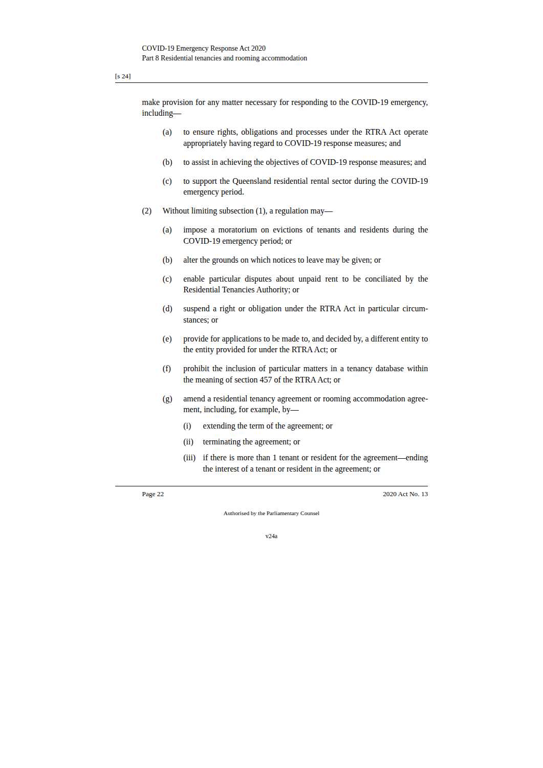COVID-19 Emergency Response Act 2020
Part 8 Residential tenancies and rooming accommodation
[s 24]
make provision for any matter necessary for responding to the COVID-19 emergency, including—
(a)
to ensure rights, obligations and processes under the RTRA Act operate appropriately having regard to COVID-19 response measures; and
(b)
to assist in achieving the objectives of COVID-19 response measures; and
(c)
to support the Queensland residential rental sector during the COVID-19 emergency period.
(2)
Without limiting subsection (1), a regulation may—
(a)
impose a moratorium on evictions of tenants and residents during the COVID-19 emergency period; or
(b)
alter the grounds on which notices to leave may be given; or
(c)
enable particular disputes about unpaid rent to be conciliated by the Residential Tenancies Authority; or
(d)
suspend a right or obligation under the RTRA Act in particular circumstances; or
(e)
provide for applications to be made to, and decided by, a different entity to the entity provided for under the RTRA Act; or
(f)
prohibit the inclusion of particular matters in a tenancy database within the meaning of section 457 of the RTRA Act; or
(g)
amend a residential tenancy agreement or rooming accommodation agreement, including, for example, by—
(i)
extending the term of the agreement; or
(ii)
terminating the agreement; or
(iii)
if there is more than 1 tenant or resident for the agreement—ending the interest of a tenant or resident in the agreement; or
Page 22 2020 Act No. 13
Authorised by the Parliamentary Counsel
v24a